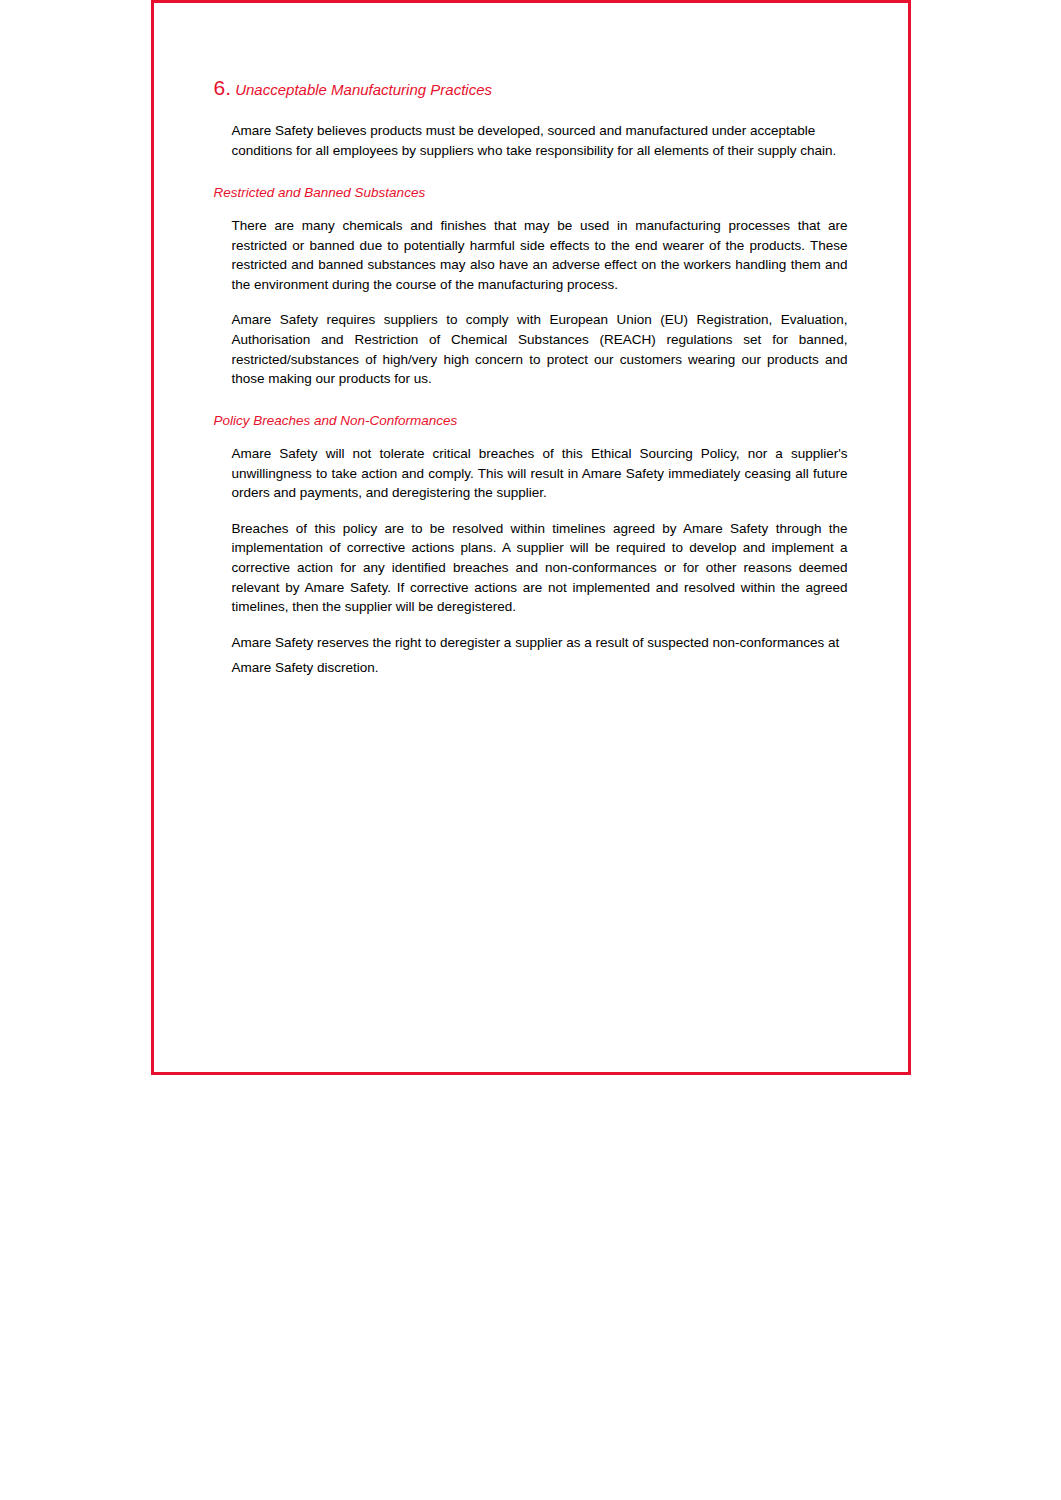6. Unacceptable Manufacturing Practices
Amare Safety believes products must be developed, sourced and manufactured under acceptable conditions for all employees by suppliers who take responsibility for all elements of their supply chain.
Restricted and Banned Substances
There are many chemicals and finishes that may be used in manufacturing processes that are restricted or banned due to potentially harmful side effects to the end wearer of the products. These restricted and banned substances may also have an adverse effect on the workers handling them and the environment during the course of the manufacturing process.
Amare Safety requires suppliers to comply with European Union (EU) Registration, Evaluation, Authorisation and Restriction of Chemical Substances (REACH) regulations set for banned, restricted/substances of high/very high concern to protect our customers wearing our products and those making our products for us.
Policy Breaches and Non-Conformances
Amare Safety will not tolerate critical breaches of this Ethical Sourcing Policy, nor a supplier's unwillingness to take action and comply. This will result in Amare Safety immediately ceasing all future orders and payments, and deregistering the supplier.
Breaches of this policy are to be resolved within timelines agreed by Amare Safety through the implementation of corrective actions plans. A supplier will be required to develop and implement a corrective action for any identified breaches and non-conformances or for other reasons deemed relevant by Amare Safety. If corrective actions are not implemented and resolved within the agreed timelines, then the supplier will be deregistered.
Amare Safety reserves the right to deregister a supplier as a result of suspected non-conformances at
Amare Safety discretion.